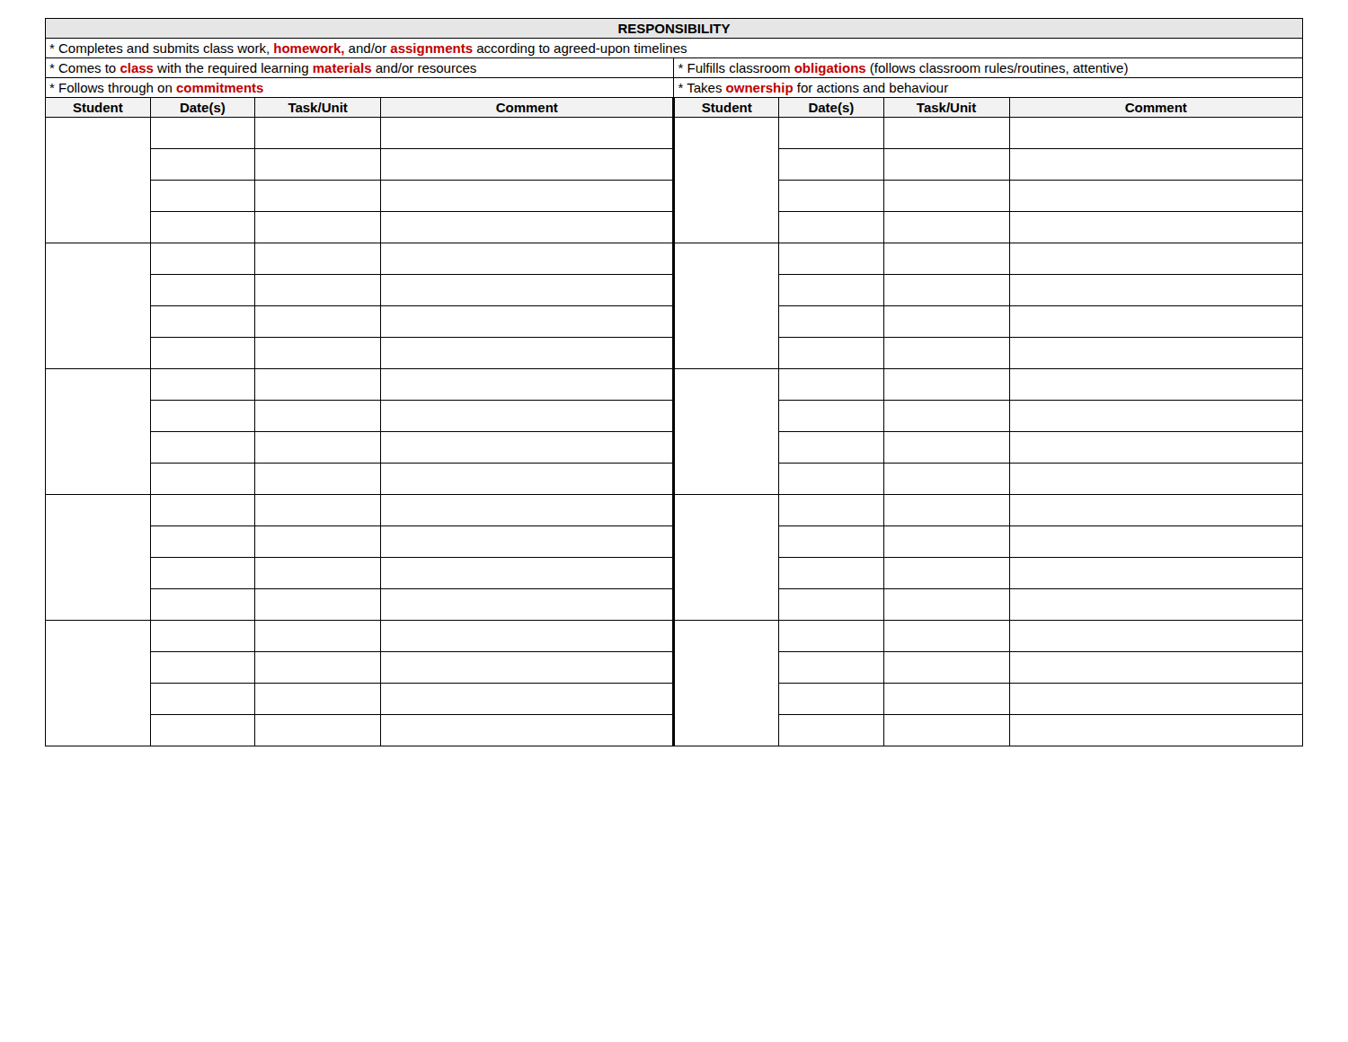| RESPONSIBILITY |
| * Completes and submits class work, homework, and/or assignments according to agreed-upon timelines |
| * Comes to class with the required learning materials and/or resources | * Fulfills classroom obligations (follows classroom rules/routines, attentive) |
| * Follows through on commitments | * Takes ownership for actions and behaviour |
| Student | Date(s) | Task/Unit | Comment | Student | Date(s) | Task/Unit | Comment |